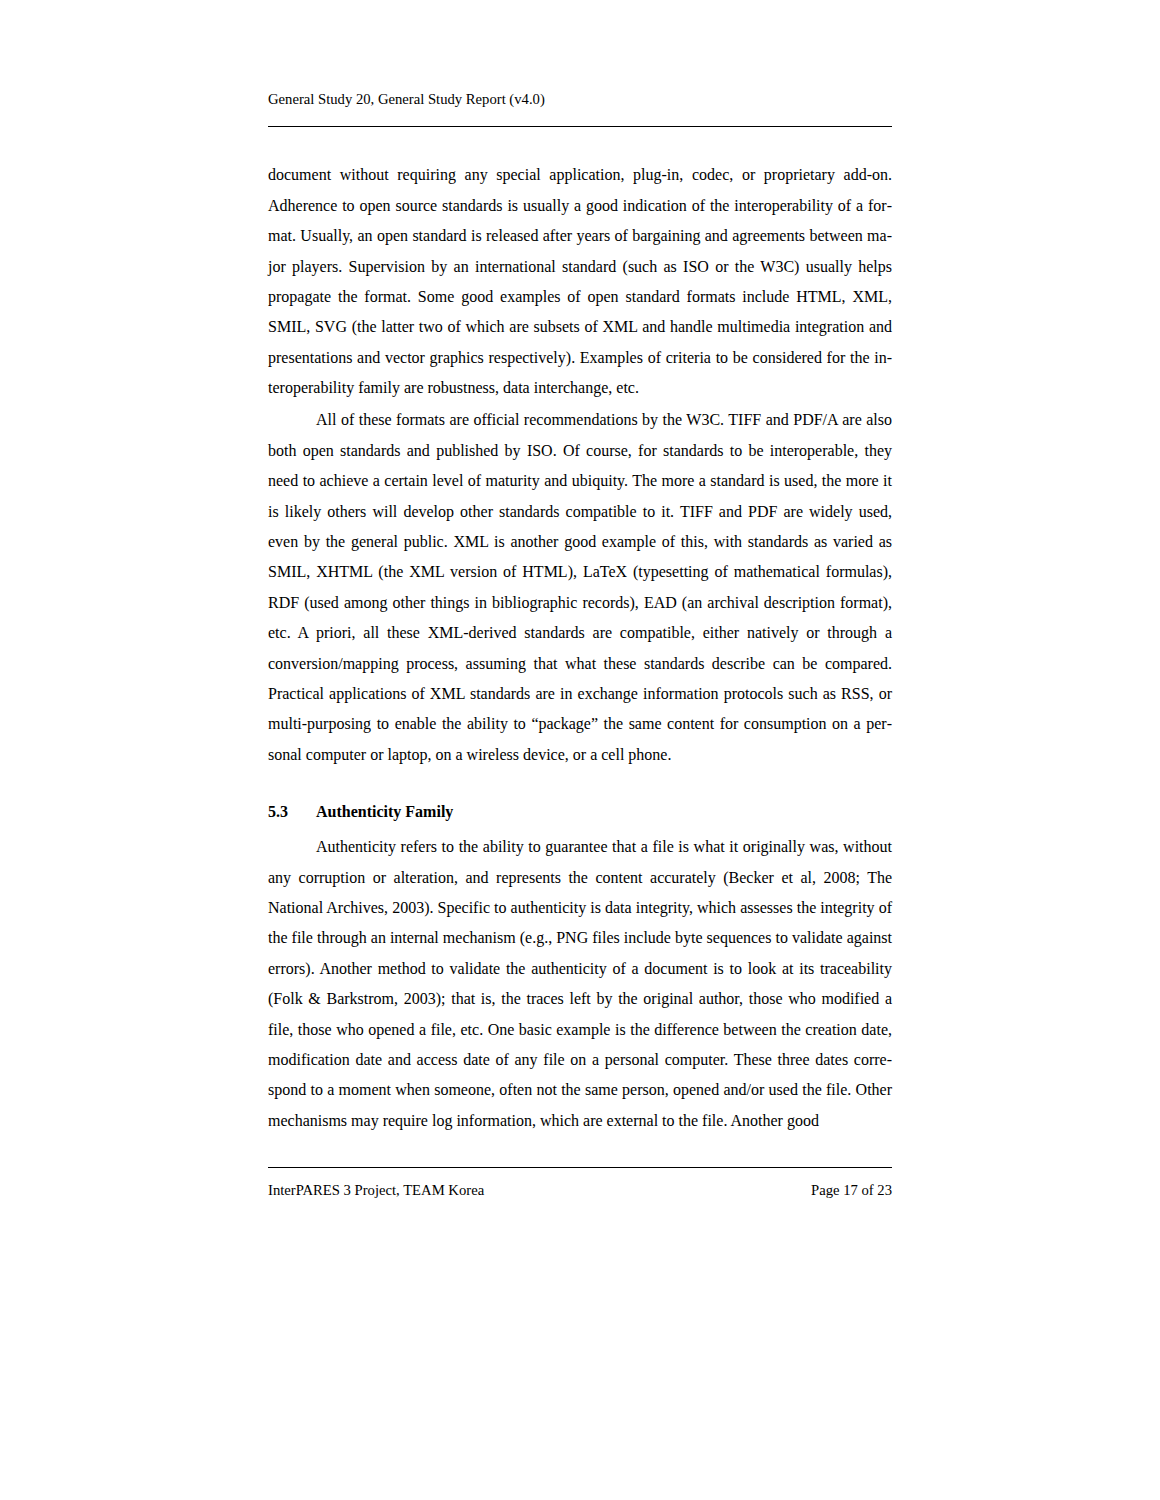General Study 20, General Study Report (v4.0)
document without requiring any special application, plug-in, codec, or proprietary add-on. Adherence to open source standards is usually a good indication of the interoperability of a format. Usually, an open standard is released after years of bargaining and agreements between major players. Supervision by an international standard (such as ISO or the W3C) usually helps propagate the format. Some good examples of open standard formats include HTML, XML, SMIL, SVG (the latter two of which are subsets of XML and handle multimedia integration and presentations and vector graphics respectively). Examples of criteria to be considered for the interoperability family are robustness, data interchange, etc.
All of these formats are official recommendations by the W3C. TIFF and PDF/A are also both open standards and published by ISO. Of course, for standards to be interoperable, they need to achieve a certain level of maturity and ubiquity. The more a standard is used, the more it is likely others will develop other standards compatible to it. TIFF and PDF are widely used, even by the general public. XML is another good example of this, with standards as varied as SMIL, XHTML (the XML version of HTML), LaTeX (typesetting of mathematical formulas), RDF (used among other things in bibliographic records), EAD (an archival description format), etc. A priori, all these XML-derived standards are compatible, either natively or through a conversion/mapping process, assuming that what these standards describe can be compared. Practical applications of XML standards are in exchange information protocols such as RSS, or multi-purposing to enable the ability to “package” the same content for consumption on a personal computer or laptop, on a wireless device, or a cell phone.
5.3 Authenticity Family
Authenticity refers to the ability to guarantee that a file is what it originally was, without any corruption or alteration, and represents the content accurately (Becker et al, 2008; The National Archives, 2003). Specific to authenticity is data integrity, which assesses the integrity of the file through an internal mechanism (e.g., PNG files include byte sequences to validate against errors). Another method to validate the authenticity of a document is to look at its traceability (Folk & Barkstrom, 2003); that is, the traces left by the original author, those who modified a file, those who opened a file, etc. One basic example is the difference between the creation date, modification date and access date of any file on a personal computer. These three dates correspond to a moment when someone, often not the same person, opened and/or used the file. Other mechanisms may require log information, which are external to the file. Another good
InterPARES 3 Project, TEAM Korea Page 17 of 23